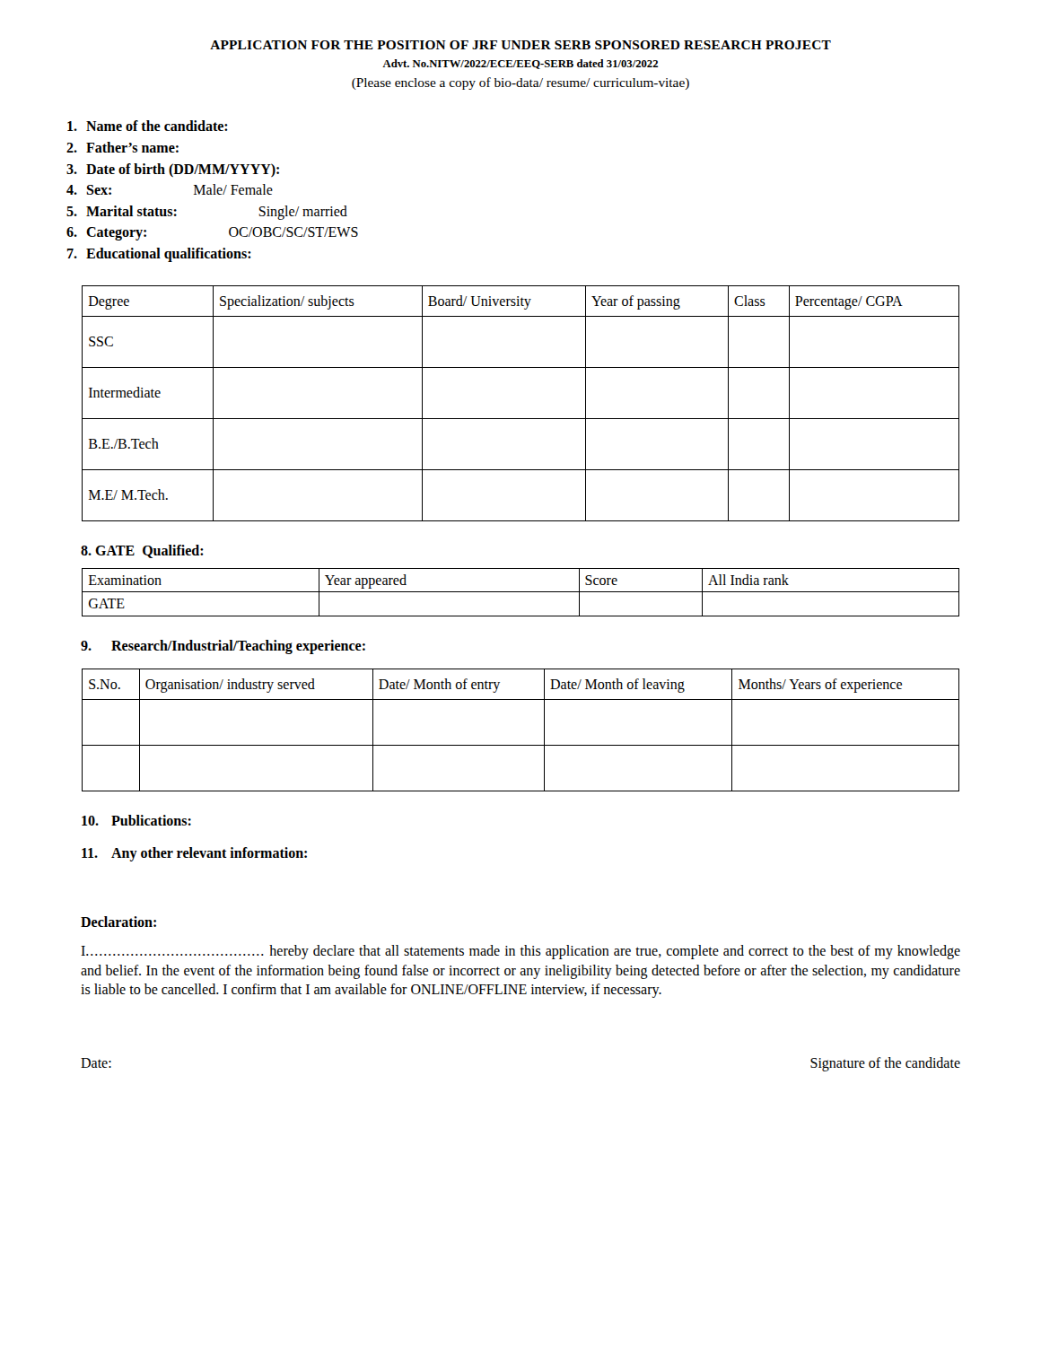APPLICATION FOR THE POSITION OF JRF UNDER SERB SPONSORED RESEARCH PROJECT
Advt. No.NITW/2022/ECE/EEQ-SERB dated 31/03/2022
(Please enclose a copy of bio-data/ resume/ curriculum-vitae)
Name of the candidate:
Father’s name:
Date of birth (DD/MM/YYYY):
Sex: Male/ Female
Marital status: Single/ married
Category: OC/OBC/SC/ST/EWS
Educational qualifications:
| Degree | Specialization/ subjects | Board/ University | Year of passing | Class | Percentage/ CGPA |
| --- | --- | --- | --- | --- | --- |
| SSC | | | | | |
| Intermediate | | | | | |
| B.E./B.Tech | | | | | |
| M.E/ M.Tech. | | | | | |
8. GATE Qualified:
| Examination | Year appeared | Score | All India rank |
| --- | --- | --- | --- |
| GATE | | | |
9. Research/Industrial/Teaching experience:
| S.No. | Organisation/ industry served | Date/ Month of entry | Date/ Month of leaving | Months/ Years of experience |
| --- | --- | --- | --- | --- |
10. Publications:
11. Any other relevant information:
Declaration:
I........................................ hereby declare that all statements made in this application are true, complete and correct to the best of my knowledge and belief. In the event of the information being found false or incorrect or any ineligibility being detected before or after the selection, my candidature is liable to be cancelled. I confirm that I am available for ONLINE/OFFLINE interview, if necessary.
Date:
Signature of the candidate